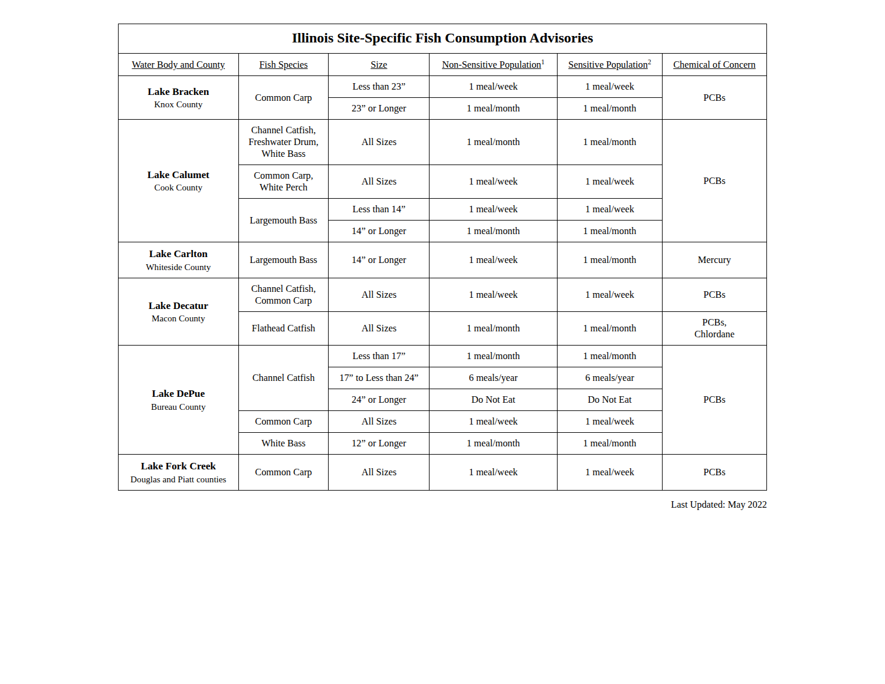Illinois Site-Specific Fish Consumption Advisories
| Water Body and County | Fish Species | Size | Non-Sensitive Population 1 | Sensitive Population 2 | Chemical of Concern |
| --- | --- | --- | --- | --- | --- |
| Lake Bracken Knox County | Common Carp | Less than 23” | 1 meal/week | 1 meal/week | PCBs |
| 23” or Longer | 1 meal/month | 1 meal/month |
| Lake Calumet Cook County | Channel Catfish, Freshwater Drum, White Bass | All Sizes | 1 meal/month | 1 meal/month | PCBs |
| Common Carp, White Perch | All Sizes | 1 meal/week | 1 meal/week |
| Largemouth Bass | Less than 14” | 1 meal/week | 1 meal/week |
| 14” or Longer | 1 meal/month | 1 meal/month |
| Lake Carlton Whiteside County | Largemouth Bass | 14” or Longer | 1 meal/week | 1 meal/month | Mercury |
| Lake Decatur Macon County | Channel Catfish, Common Carp | All Sizes | 1 meal/week | 1 meal/week | PCBs |
| Flathead Catfish | All Sizes | 1 meal/month | 1 meal/month | PCBs, Chlordane |
| Lake DePue Bureau County | Channel Catfish | Less than 17” | 1 meal/month | 1 meal/month | PCBs |
| 17” to Less than 24” | 6 meals/year | 6 meals/year |
| 24” or Longer | Do Not Eat | Do Not Eat |
| Common Carp | All Sizes | 1 meal/week | 1 meal/week |
| White Bass | 12” or Longer | 1 meal/month | 1 meal/month |
| Lake Fork Creek Douglas and Piatt counties | Common Carp | All Sizes | 1 meal/week | 1 meal/week | PCBs |
Last Updated: May 2022